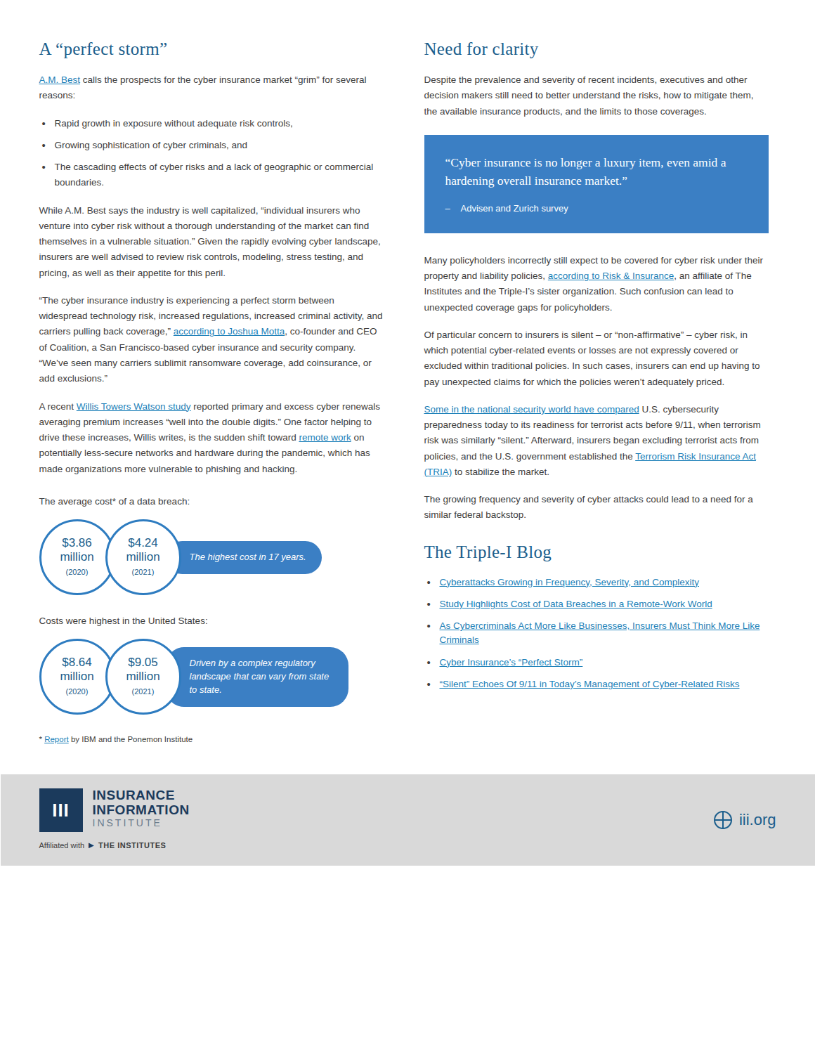A “perfect storm”
A.M. Best calls the prospects for the cyber insurance market “grim” for several reasons:
Rapid growth in exposure without adequate risk controls,
Growing sophistication of cyber criminals, and
The cascading effects of cyber risks and a lack of geographic or commercial boundaries.
While A.M. Best says the industry is well capitalized, “individual insurers who venture into cyber risk without a thorough understanding of the market can find themselves in a vulnerable situation.” Given the rapidly evolving cyber landscape, insurers are well advised to review risk controls, modeling, stress testing, and pricing, as well as their appetite for this peril.
“The cyber insurance industry is experiencing a perfect storm between widespread technology risk, increased regulations, increased criminal activity, and carriers pulling back coverage,” according to Joshua Motta, co-founder and CEO of Coalition, a San Francisco-based cyber insurance and security company. “We’ve seen many carriers sublimit ransomware coverage, add coinsurance, or add exclusions.”
A recent Willis Towers Watson study reported primary and excess cyber renewals averaging premium increases “well into the double digits.” One factor helping to drive these increases, Willis writes, is the sudden shift toward remote work on potentially less-secure networks and hardware during the pandemic, which has made organizations more vulnerable to phishing and hacking.
The average cost* of a data breach:
$3.86
million
(2020)
$4.24
million
(2021)
The highest cost in 17 years.
Costs were highest in the United States:
$8.64
million
(2020)
$9.05
million
(2021)
Driven by a complex regulatory landscape that can vary from state to state.
* Report by IBM and the Ponemon Institute
Need for clarity
Despite the prevalence and severity of recent incidents, executives and other decision makers still need to better understand the risks, how to mitigate them, the available insurance products, and the limits to those coverages.
“Cyber insurance is no longer a luxury item, even amid a hardening overall insurance market.”
Advisen and Zurich survey
Many policyholders incorrectly still expect to be covered for cyber risk under their property and liability policies, according to Risk & Insurance, an affiliate of The Institutes and the Triple-I’s sister organization. Such confusion can lead to unexpected coverage gaps for policyholders.
Of particular concern to insurers is silent – or “non-affirmative” – cyber risk, in which potential cyber-related events or losses are not expressly covered or excluded within traditional policies. In such cases, insurers can end up having to pay unexpected claims for which the policies weren’t adequately priced.
Some in the national security world have compared U.S. cybersecurity preparedness today to its readiness for terrorist acts before 9/11, when terrorism risk was similarly “silent.” Afterward, insurers began excluding terrorist acts from policies, and the U.S. government established the Terrorism Risk Insurance Act (TRIA) to stabilize the market.
The growing frequency and severity of cyber attacks could lead to a need for a similar federal backstop.
The Triple-I Blog
Cyberattacks Growing in Frequency, Severity, and Complexity
Study Highlights Cost of Data Breaches in a Remote-Work World
As Cybercriminals Act More Like Businesses, Insurers Must Think More Like Criminals
Cyber Insurance’s “Perfect Storm”
“Silent” Echoes Of 9/11 in Today’s Management of Cyber-Related Risks
III
INSURANCE
INFORMATION
INSTITUTE
Affiliated with ▶ THE INSTITUTES
iii.org